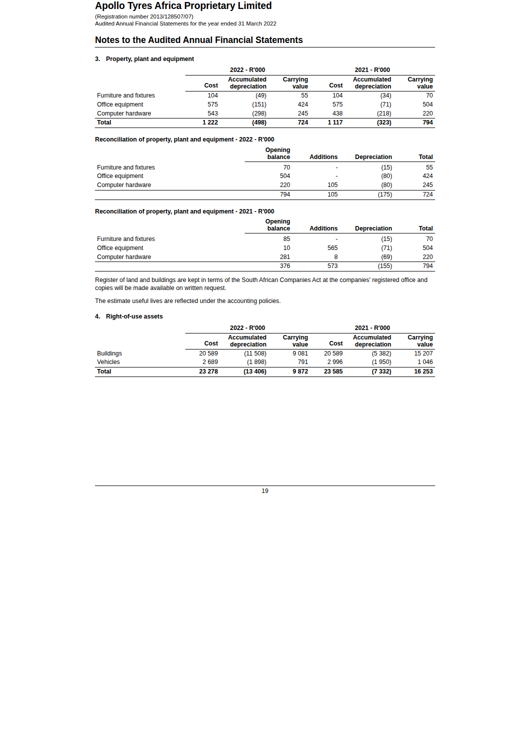Apollo Tyres Africa Proprietary Limited
(Registration number 2013/128507/07)
Audited Annual Financial Statements for the year ended 31 March 2022
Notes to the Audited Annual Financial Statements
3. Property, plant and equipment
| | 2022 - R'000 | 2021 - R'000 |
| --- | --- | --- |
| | Cost | Accumulated depreciation | Carrying value | Cost | Accumulated depreciation | Carrying value |
| Furniture and fixtures | 104 | (49) | 55 | 104 | (34) | 70 |
| Office equipment | 575 | (151) | 424 | 575 | (71) | 504 |
| Computer hardware | 543 | (298) | 245 | 438 | (218) | 220 |
| Total | 1 222 | (498) | 724 | 1 117 | (323) | 794 |
Reconciliation of property, plant and equipment - 2022 - R'000
| | Opening balance | Additions | Depreciation | Total |
| --- | --- | --- | --- | --- |
| Furniture and fixtures | 70 | - | (15) | 55 |
| Office equipment | 504 | - | (80) | 424 |
| Computer hardware | 220 | 105 | (80) | 245 |
| | 794 | 105 | (175) | 724 |
Reconciliation of property, plant and equipment - 2021 - R'000
| | Opening balance | Additions | Depreciation | Total |
| --- | --- | --- | --- | --- |
| Furniture and fixtures | 85 | - | (15) | 70 |
| Office equipment | 10 | 565 | (71) | 504 |
| Computer hardware | 281 | 8 | (69) | 220 |
| | 376 | 573 | (155) | 794 |
Register of land and buildings are kept in terms of the South African Companies Act at the companies' registered office and copies will be made available on written request.
The estimate useful lives are reflected under the accounting policies.
4. Right-of-use assets
| | 2022 - R'000 | 2021 - R'000 |
| --- | --- | --- |
| | Cost | Accumulated depreciation | Carrying value | Cost | Accumulated depreciation | Carrying value |
| Buildings | 20 589 | (11 508) | 9 081 | 20 589 | (5 382) | 15 207 |
| Vehicles | 2 689 | (1 898) | 791 | 2 996 | (1 950) | 1 046 |
| Total | 23 278 | (13 406) | 9 872 | 23 585 | (7 332) | 16 253 |
19